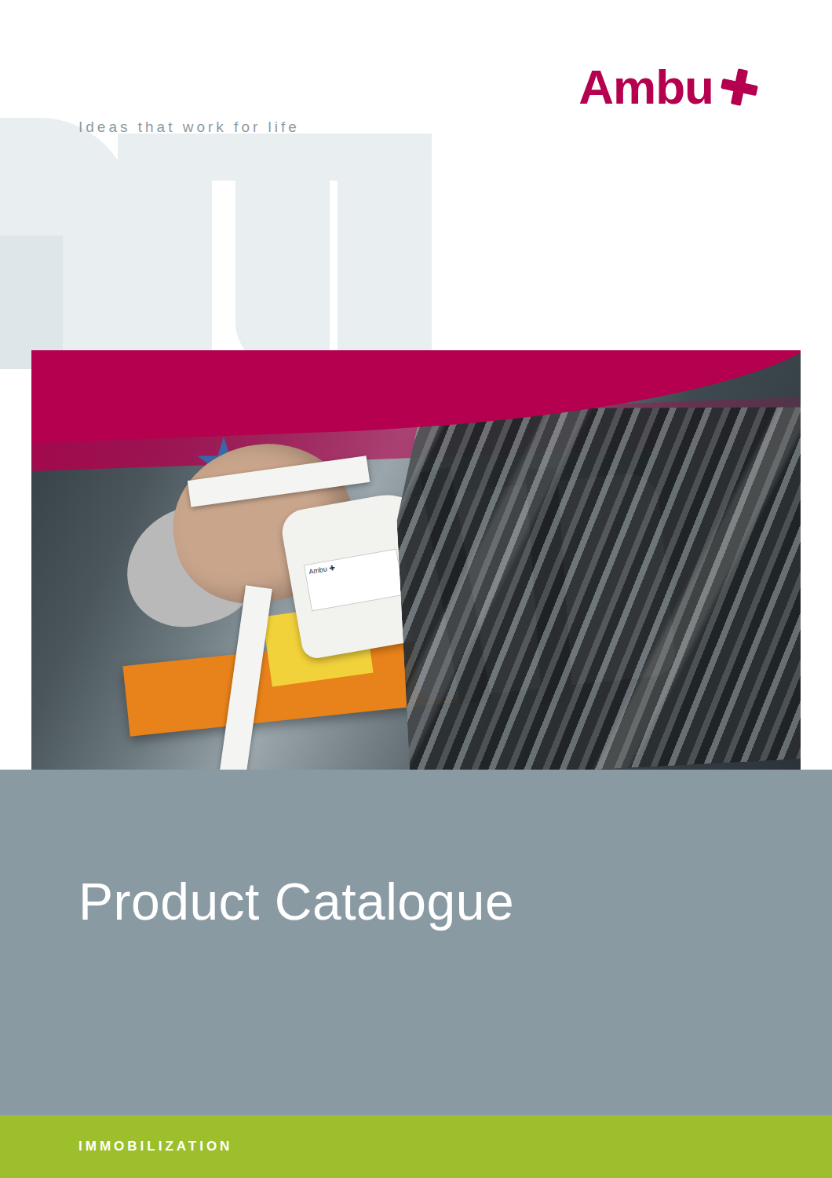Ideas that work for life
Ambu
Ambu ✚
Product Catalogue
IMMOBILIZATION